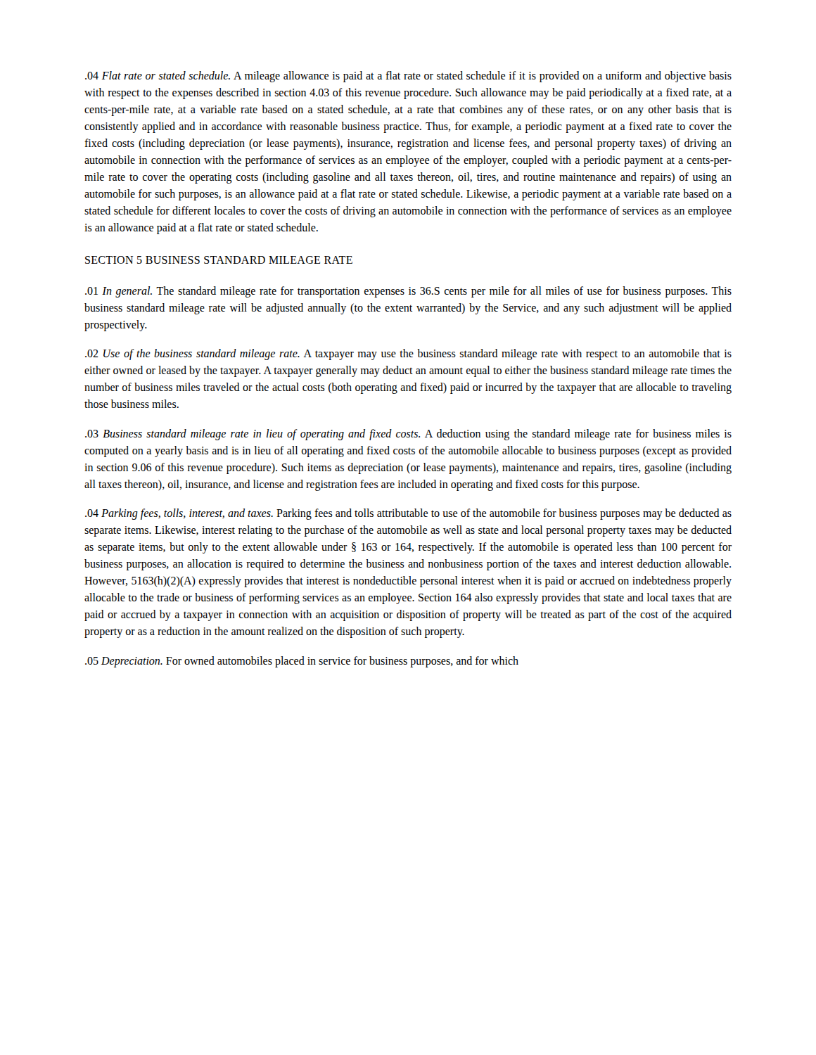.04 Flat rate or stated schedule. A mileage allowance is paid at a flat rate or stated schedule if it is provided on a uniform and objective basis with respect to the expenses described in section 4.03 of this revenue procedure. Such allowance may be paid periodically at a fixed rate, at a cents-per-mile rate, at a variable rate based on a stated schedule, at a rate that combines any of these rates, or on any other basis that is consistently applied and in accordance with reasonable business practice. Thus, for example, a periodic payment at a fixed rate to cover the fixed costs (including depreciation (or lease payments), insurance, registration and license fees, and personal property taxes) of driving an automobile in connection with the performance of services as an employee of the employer, coupled with a periodic payment at a cents-per-mile rate to cover the operating costs (including gasoline and all taxes thereon, oil, tires, and routine maintenance and repairs) of using an automobile for such purposes, is an allowance paid at a flat rate or stated schedule. Likewise, a periodic payment at a variable rate based on a stated schedule for different locales to cover the costs of driving an automobile in connection with the performance of services as an employee is an allowance paid at a flat rate or stated schedule.
SECTION 5 BUSINESS STANDARD MILEAGE RATE
.01 In general. The standard mileage rate for transportation expenses is 36.S cents per mile for all miles of use for business purposes. This business standard mileage rate will be adjusted annually (to the extent warranted) by the Service, and any such adjustment will be applied prospectively.
.02 Use of the business standard mileage rate. A taxpayer may use the business standard mileage rate with respect to an automobile that is either owned or leased by the taxpayer. A taxpayer generally may deduct an amount equal to either the business standard mileage rate times the number of business miles traveled or the actual costs (both operating and fixed) paid or incurred by the taxpayer that are allocable to traveling those business miles.
.03 Business standard mileage rate in lieu of operating and fixed costs. A deduction using the standard mileage rate for business miles is computed on a yearly basis and is in lieu of all operating and fixed costs of the automobile allocable to business purposes (except as provided in section 9.06 of this revenue procedure). Such items as depreciation (or lease payments), maintenance and repairs, tires, gasoline (including all taxes thereon), oil, insurance, and license and registration fees are included in operating and fixed costs for this purpose.
.04 Parking fees, tolls, interest, and taxes. Parking fees and tolls attributable to use of the automobile for business purposes may be deducted as separate items. Likewise, interest relating to the purchase of the automobile as well as state and local personal property taxes may be deducted as separate items, but only to the extent allowable under § 163 or 164, respectively. If the automobile is operated less than 100 percent for business purposes, an allocation is required to determine the business and nonbusiness portion of the taxes and interest deduction allowable. However, 5163(h)(2)(A) expressly provides that interest is nondeductible personal interest when it is paid or accrued on indebtedness properly allocable to the trade or business of performing services as an employee. Section 164 also expressly provides that state and local taxes that are paid or accrued by a taxpayer in connection with an acquisition or disposition of property will be treated as part of the cost of the acquired property or as a reduction in the amount realized on the disposition of such property.
.05 Depreciation. For owned automobiles placed in service for business purposes, and for which